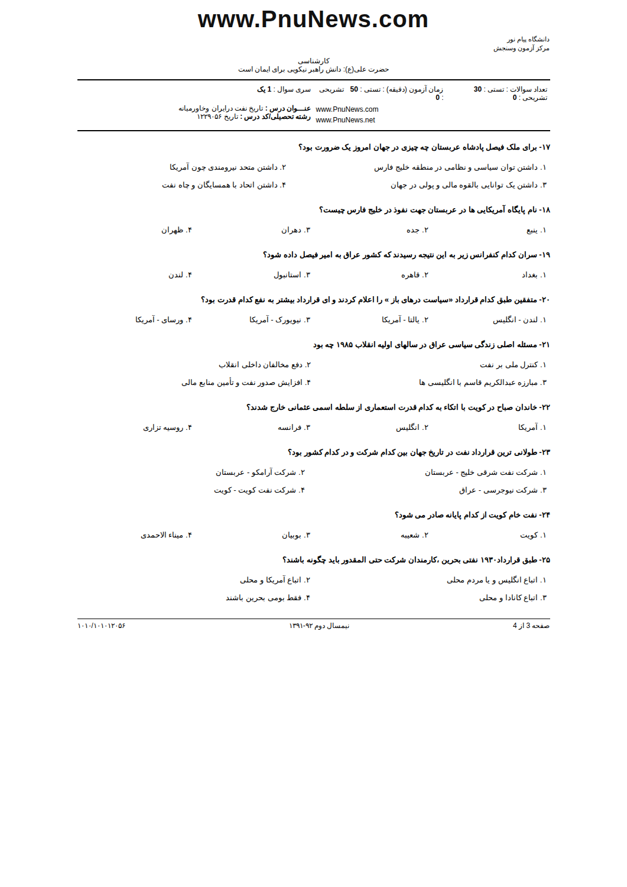www.PnuNews.com
دانشگاه پیام نور
مرکز آزمون وسنجش
کارشناسی
حضرت علی(ع): دانش راهبر نیکویی برای ایمان است
| تعداد سوالات : تستی : 30 تشریحی : 0 | زمان آزمون (دقیقه) : تستی : 50 تشریحی : 0 | سری سوال : 1 یک | |
| www.PnuNews.com www.PnuNews.net | عنـــوان درس : تاریخ نفت درایران وخاورمیانه رشته تحصیلی/کد درس : تاریخ ۱۲۲۹۰۵۶ |
۱۷- برای ملک فیصل پادشاه عربستان چه چیزی در جهان امروز یک ضرورت بود؟
| ۱. داشتن توان سیاسی و نظامی در منطقه خلیج فارس | ۲. داشتن متحد نیرومندی چون آمریکا |
| ۳. داشتن یک توانایی بالقوه مالی و پولی در جهان | ۴. داشتن اتحاد با همسایگان و چاه نفت |
۱۸- نام پایگاه آمریکایی ها در عربستان جهت نفوذ در خلیج فارس چیست؟
| ۱. ینبع | ۲. جده | ۳. دهران | ۴. ظهران |
۱۹- سران کدام کنفرانس زیر به این نتیجه رسیدند که کشور عراق به امیر فیصل داده شود؟
| ۱. بغداد | ۲. قاهره | ۳. استانبول | ۴. لندن |
۲۰- متفقین طبق کدام قرارداد «سیاست درهای باز » را اعلام کردند و ای قرارداد بیشتر به نفع کدام قدرت بود؟
| ۱. لندن - انگلیس | ۲. یالتا - آمریکا | ۳. نیویورک - آمریکا | ۴. ورسای - آمریکا |
۲۱- مسئله اصلی زندگی سیاسی عراق در سالهای اولیه انقلاب ۱۹۸۵ چه بود
| ۱. کنترل ملی بر نفت | ۲. دفع مخالفان داخلی انقلاب |
| ۳. مبارزه عبدالکریم قاسم با انگلیسی ها | ۴. افزایش صدور نفت و تأمین منابع مالی |
۲۲- خاندان صباح در کویت با اتکاء به کدام قدرت استعماری از سلطه اسمی عثمانی خارج شدند؟
| ۱. آمریکا | ۲. انگلیس | ۳. فرانسه | ۴. روسیه تزاری |
۲۳- طولانی ترین قرارداد نفت در تاریخ جهان بین کدام شرکت و در کدام کشور بود؟
| ۱. شرکت نفت شرقی خلیج - عربستان | ۲. شرکت آرامکو - عربستان |
| ۳. شرکت نیوجرسی - عراق | ۴. شرکت نفت کویت - کویت |
۲۴- نفت خام کویت از کدام پایانه صادر می شود؟
| ۱. کویت | ۲. شعیبه | ۳. بوبیان | ۴. میناء الاحمدی |
۲۵- طبق قرارداد۱۹۳۰ نفتی بحرین ،کارمندان شرکت حتی المقدور باید چگونه باشند؟
| ۱. اتباع انگلیس و یا مردم محلی | ۲. اتباع آمریکا و محلی |
| ۳. اتباع کانادا و محلی | ۴. فقط بومی بحرین باشند |
صفحه 3 از 4
نیمسال دوم ۹۲-۱۳۹۱
۱۰۱۰/۱۰۱۰۱۲۰۵۶